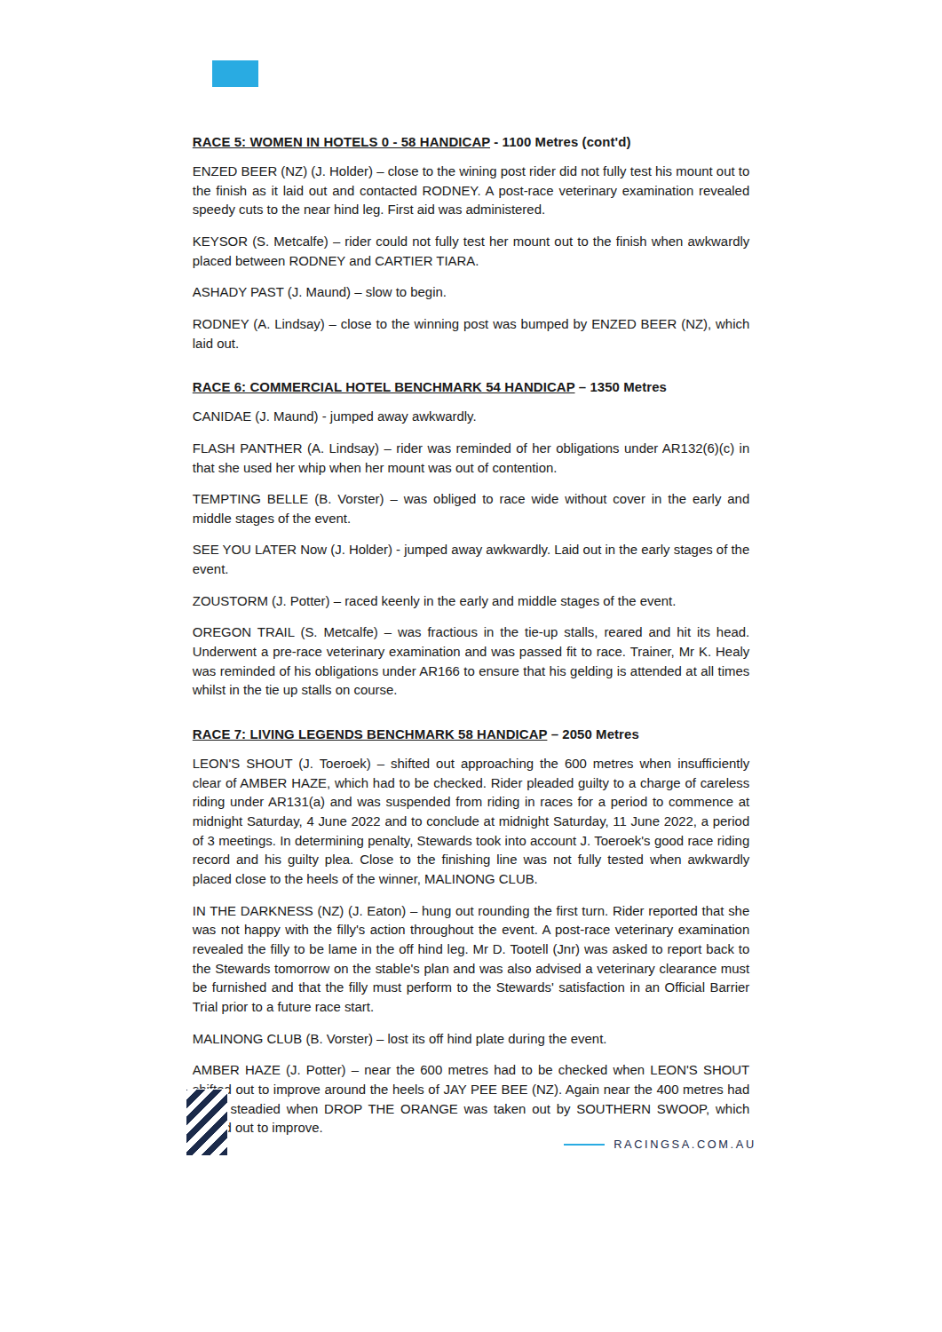RACE 5: WOMEN IN HOTELS 0 - 58 HANDICAP - 1100 Metres (cont'd)
ENZED BEER (NZ) (J. Holder) – close to the wining post rider did not fully test his mount out to the finish as it laid out and contacted RODNEY. A post-race veterinary examination revealed speedy cuts to the near hind leg. First aid was administered.
KEYSOR (S. Metcalfe) – rider could not fully test her mount out to the finish when awkwardly placed between RODNEY and CARTIER TIARA.
ASHADY PAST (J. Maund) – slow to begin.
RODNEY (A. Lindsay) – close to the winning post was bumped by ENZED BEER (NZ), which laid out.
RACE 6: COMMERCIAL HOTEL BENCHMARK 54 HANDICAP – 1350 Metres
CANIDAE (J. Maund) - jumped away awkwardly.
FLASH PANTHER (A. Lindsay) – rider was reminded of her obligations under AR132(6)(c) in that she used her whip when her mount was out of contention.
TEMPTING BELLE (B. Vorster) – was obliged to race wide without cover in the early and middle stages of the event.
SEE YOU LATER Now (J. Holder) - jumped away awkwardly. Laid out in the early stages of the event.
ZOUSTORM (J. Potter) – raced keenly in the early and middle stages of the event.
OREGON TRAIL (S. Metcalfe) – was fractious in the tie-up stalls, reared and hit its head. Underwent a pre-race veterinary examination and was passed fit to race. Trainer, Mr K. Healy was reminded of his obligations under AR166 to ensure that his gelding is attended at all times whilst in the tie up stalls on course.
RACE 7: LIVING LEGENDS BENCHMARK 58 HANDICAP – 2050 Metres
LEON'S SHOUT (J. Toeroek) – shifted out approaching the 600 metres when insufficiently clear of AMBER HAZE, which had to be checked. Rider pleaded guilty to a charge of careless riding under AR131(a) and was suspended from riding in races for a period to commence at midnight Saturday, 4 June 2022 and to conclude at midnight Saturday, 11 June 2022, a period of 3 meetings. In determining penalty, Stewards took into account J. Toeroek's good race riding record and his guilty plea. Close to the finishing line was not fully tested when awkwardly placed close to the heels of the winner, MALINONG CLUB.
IN THE DARKNESS (NZ) (J. Eaton) – hung out rounding the first turn. Rider reported that she was not happy with the filly's action throughout the event. A post-race veterinary examination revealed the filly to be lame in the off hind leg. Mr D. Tootell (Jnr) was asked to report back to the Stewards tomorrow on the stable's plan and was also advised a veterinary clearance must be furnished and that the filly must perform to the Stewards' satisfaction in an Official Barrier Trial prior to a future race start.
MALINONG CLUB (B. Vorster) – lost its off hind plate during the event.
AMBER HAZE (J. Potter) – near the 600 metres had to be checked when LEON'S SHOUT shifted out to improve around the heels of JAY PEE BEE (NZ). Again near the 400 metres had to be steadied when DROP THE ORANGE was taken out by SOUTHERN SWOOP, which shifted out to improve.
RACINGSA.COM.AU